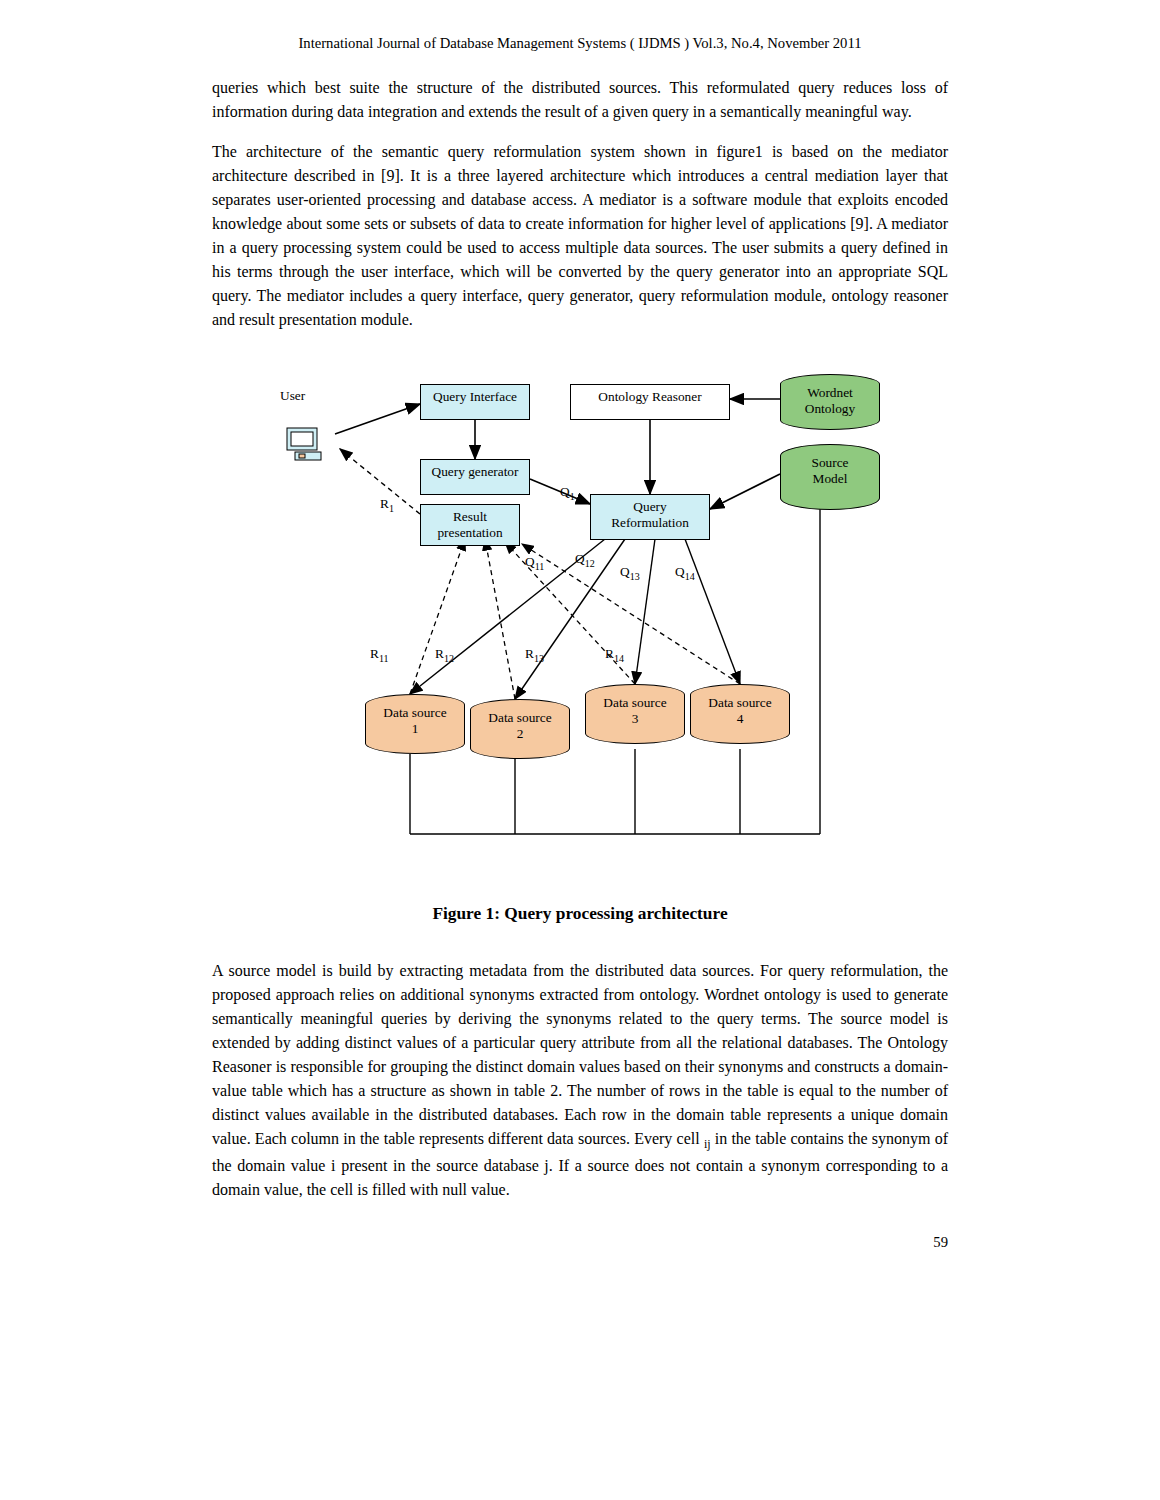International Journal of Database Management Systems ( IJDMS ) Vol.3, No.4, November 2011
queries which best suite the structure of the distributed sources. This reformulated query reduces loss of information during data integration and extends the result of a given query in a semantically meaningful way.
The architecture of the semantic query reformulation system shown in figure1 is based on the mediator architecture described in [9]. It is a three layered architecture which introduces a central mediation layer that separates user-oriented processing and database access. A mediator is a software module that exploits encoded knowledge about some sets or subsets of data to create information for higher level of applications [9]. A mediator in a query processing system could be used to access multiple data sources. The user submits a query defined in his terms through the user interface, which will be converted by the query generator into an appropriate SQL query. The mediator includes a query interface, query generator, query reformulation module, ontology reasoner and result presentation module.
Query Interface
Ontology Reasoner
Query generator
Query
Reformulation
Result
presentation
Wordnet
Ontology
Source
Model
Data source
1
Data source
2
Data source
3
Data source
4
User
Q1
R1
Q11
Q12
Q13
Q14
R11
R12
R13
R14
Figure 1: Query processing architecture
A source model is build by extracting metadata from the distributed data sources. For query reformulation, the proposed approach relies on additional synonyms extracted from ontology. Wordnet ontology is used to generate semantically meaningful queries by deriving the synonyms related to the query terms. The source model is extended by adding distinct values of a particular query attribute from all the relational databases. The Ontology Reasoner is responsible for grouping the distinct domain values based on their synonyms and constructs a domain-value table which has a structure as shown in table 2. The number of rows in the table is equal to the number of distinct values available in the distributed databases. Each row in the domain table represents a unique domain value. Each column in the table represents different data sources. Every cell ij in the table contains the synonym of the domain value i present in the source database j. If a source does not contain a synonym corresponding to a domain value, the cell is filled with null value.
59